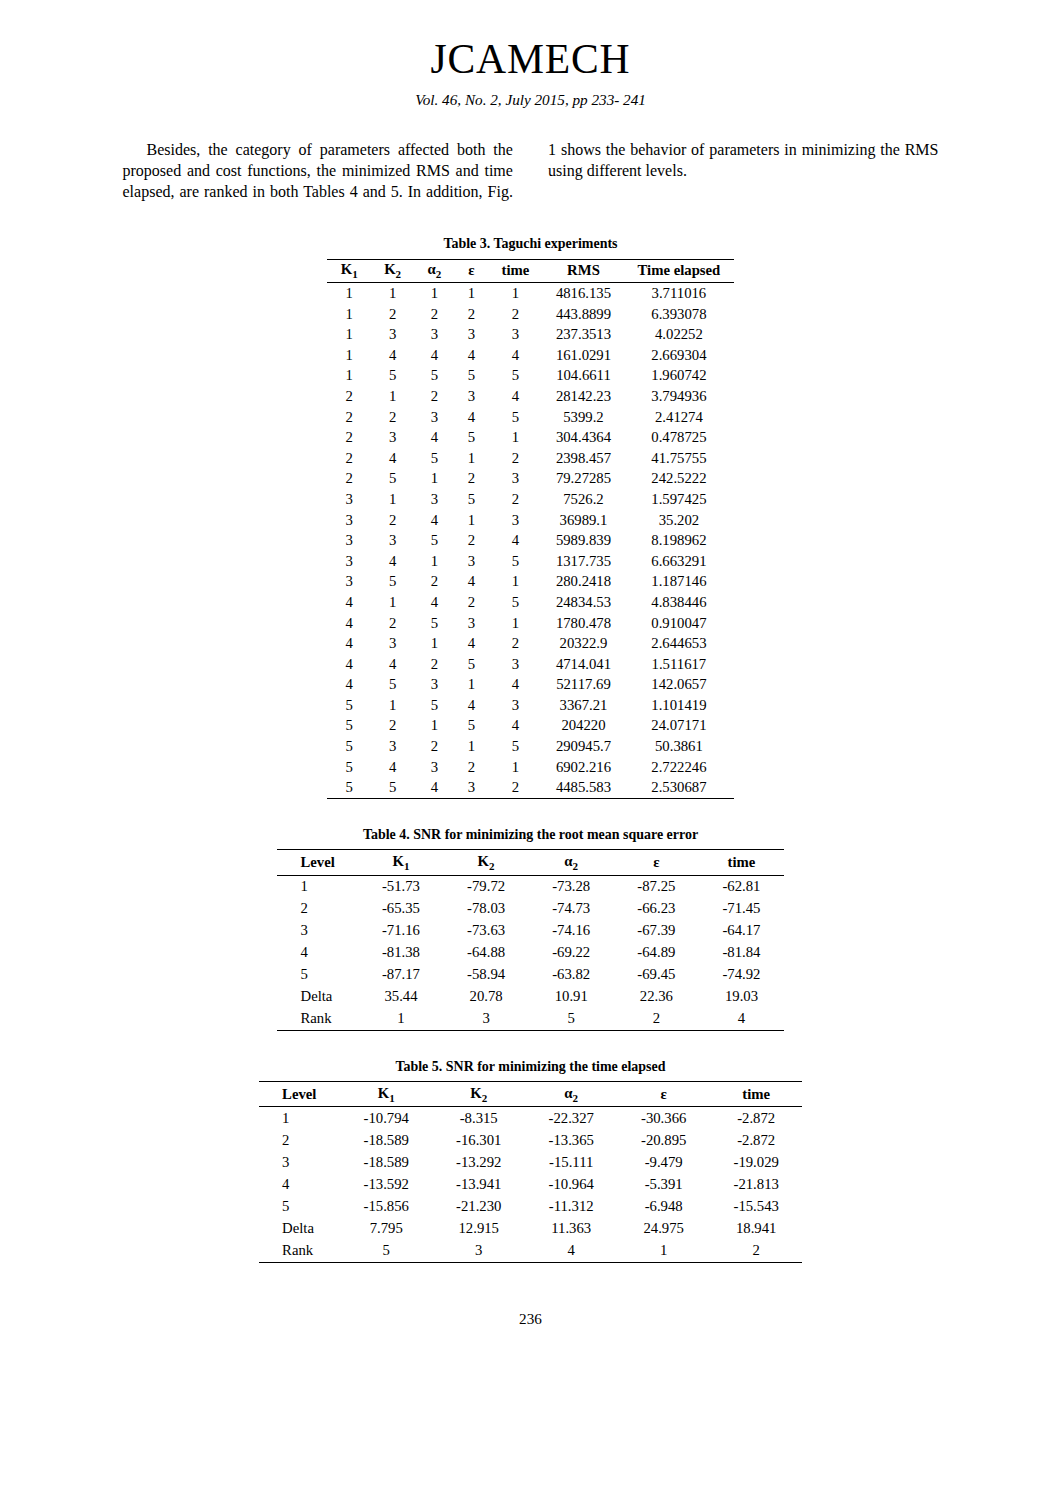JCAMECH
Vol. 46, No. 2, July 2015, pp 233- 241
Besides, the category of parameters affected both the proposed and cost functions, the minimized RMS and time elapsed, are ranked in both Tables 4 and 5. In addition, Fig. 1 shows the behavior of parameters in minimizing the RMS using different levels.
Table 3. Taguchi experiments
| K 1 | K 2 | α 2 | ε | time | RMS | Time elapsed |
| --- | --- | --- | --- | --- | --- | --- |
| 1 | 1 | 1 | 1 | 1 | 4816.135 | 3.711016 |
| 1 | 2 | 2 | 2 | 2 | 443.8899 | 6.393078 |
| 1 | 3 | 3 | 3 | 3 | 237.3513 | 4.02252 |
| 1 | 4 | 4 | 4 | 4 | 161.0291 | 2.669304 |
| 1 | 5 | 5 | 5 | 5 | 104.6611 | 1.960742 |
| 2 | 1 | 2 | 3 | 4 | 28142.23 | 3.794936 |
| 2 | 2 | 3 | 4 | 5 | 5399.2 | 2.41274 |
| 2 | 3 | 4 | 5 | 1 | 304.4364 | 0.478725 |
| 2 | 4 | 5 | 1 | 2 | 2398.457 | 41.75755 |
| 2 | 5 | 1 | 2 | 3 | 79.27285 | 242.5222 |
| 3 | 1 | 3 | 5 | 2 | 7526.2 | 1.597425 |
| 3 | 2 | 4 | 1 | 3 | 36989.1 | 35.202 |
| 3 | 3 | 5 | 2 | 4 | 5989.839 | 8.198962 |
| 3 | 4 | 1 | 3 | 5 | 1317.735 | 6.663291 |
| 3 | 5 | 2 | 4 | 1 | 280.2418 | 1.187146 |
| 4 | 1 | 4 | 2 | 5 | 24834.53 | 4.838446 |
| 4 | 2 | 5 | 3 | 1 | 1780.478 | 0.910047 |
| 4 | 3 | 1 | 4 | 2 | 20322.9 | 2.644653 |
| 4 | 4 | 2 | 5 | 3 | 4714.041 | 1.511617 |
| 4 | 5 | 3 | 1 | 4 | 52117.69 | 142.0657 |
| 5 | 1 | 5 | 4 | 3 | 3367.21 | 1.101419 |
| 5 | 2 | 1 | 5 | 4 | 204220 | 24.07171 |
| 5 | 3 | 2 | 1 | 5 | 290945.7 | 50.3861 |
| 5 | 4 | 3 | 2 | 1 | 6902.216 | 2.722246 |
| 5 | 5 | 4 | 3 | 2 | 4485.583 | 2.530687 |
Table 4. SNR for minimizing the root mean square error
| Level | K 1 | K 2 | α 2 | ε | time |
| --- | --- | --- | --- | --- | --- |
| 1 | -51.73 | -79.72 | -73.28 | -87.25 | -62.81 |
| 2 | -65.35 | -78.03 | -74.73 | -66.23 | -71.45 |
| 3 | -71.16 | -73.63 | -74.16 | -67.39 | -64.17 |
| 4 | -81.38 | -64.88 | -69.22 | -64.89 | -81.84 |
| 5 | -87.17 | -58.94 | -63.82 | -69.45 | -74.92 |
| Delta | 35.44 | 20.78 | 10.91 | 22.36 | 19.03 |
| Rank | 1 | 3 | 5 | 2 | 4 |
Table 5. SNR for minimizing the time elapsed
| Level | K 1 | K 2 | α 2 | ε | time |
| --- | --- | --- | --- | --- | --- |
| 1 | -10.794 | -8.315 | -22.327 | -30.366 | -2.872 |
| 2 | -18.589 | -16.301 | -13.365 | -20.895 | -2.872 |
| 3 | -18.589 | -13.292 | -15.111 | -9.479 | -19.029 |
| 4 | -13.592 | -13.941 | -10.964 | -5.391 | -21.813 |
| 5 | -15.856 | -21.230 | -11.312 | -6.948 | -15.543 |
| Delta | 7.795 | 12.915 | 11.363 | 24.975 | 18.941 |
| Rank | 5 | 3 | 4 | 1 | 2 |
236